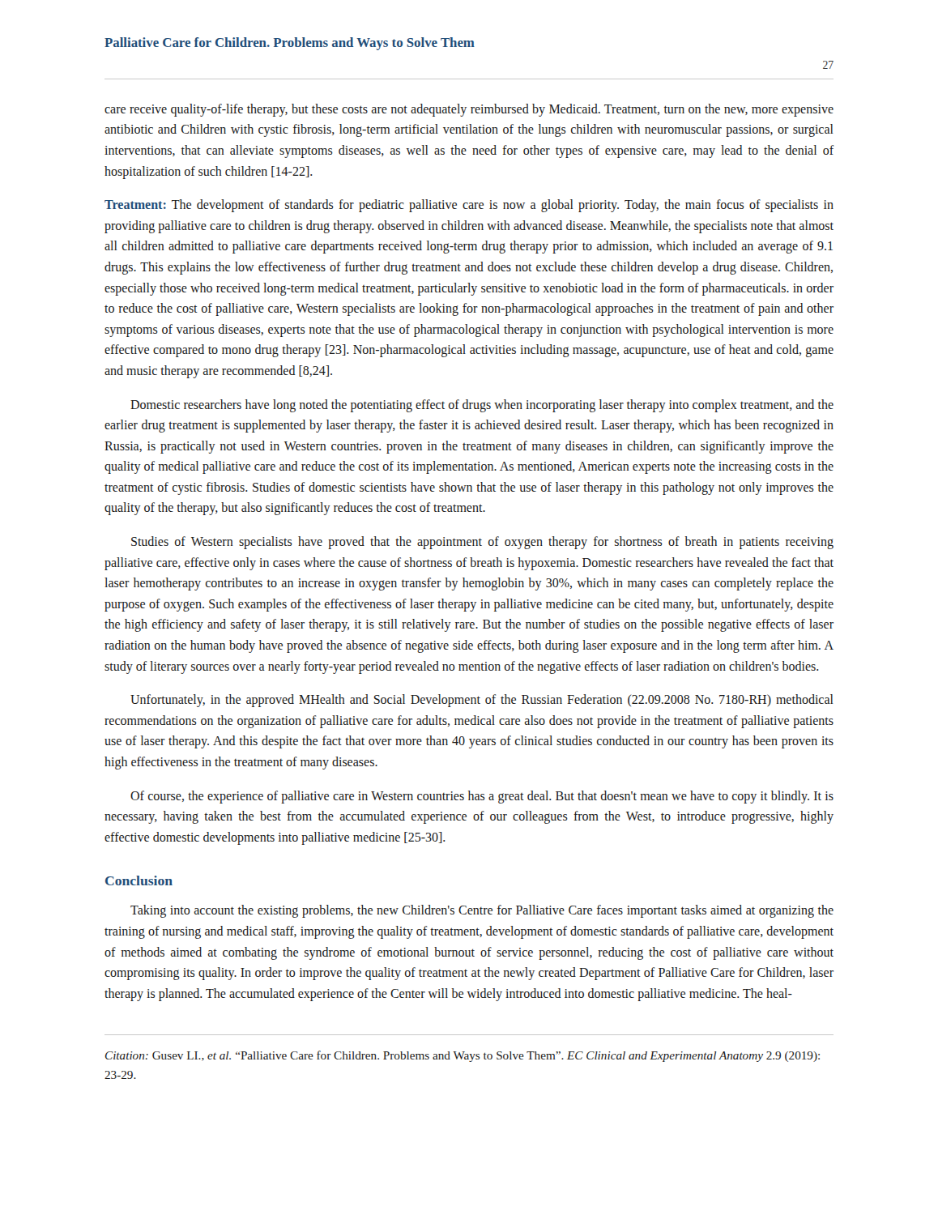Palliative Care for Children. Problems and Ways to Solve Them
27
care receive quality-of-life therapy, but these costs are not adequately reimbursed by Medicaid. Treatment, turn on the new, more expensive antibiotic and Children with cystic fibrosis, long-term artificial ventilation of the lungs children with neuromuscular passions, or surgical interventions, that can alleviate symptoms diseases, as well as the need for other types of expensive care, may lead to the denial of hospitalization of such children [14-22].
Treatment: The development of standards for pediatric palliative care is now a global priority. Today, the main focus of specialists in providing palliative care to children is drug therapy. observed in children with advanced disease. Meanwhile, the specialists note that almost all children admitted to palliative care departments received long-term drug therapy prior to admission, which included an average of 9.1 drugs. This explains the low effectiveness of further drug treatment and does not exclude these children develop a drug disease. Children, especially those who received long-term medical treatment, particularly sensitive to xenobiotic load in the form of pharmaceuticals. in order to reduce the cost of palliative care, Western specialists are looking for non-pharmacological approaches in the treatment of pain and other symptoms of various diseases, experts note that the use of pharmacological therapy in conjunction with psychological intervention is more effective compared to mono drug therapy [23]. Non-pharmacological activities including massage, acupuncture, use of heat and cold, game and music therapy are recommended [8,24].
Domestic researchers have long noted the potentiating effect of drugs when incorporating laser therapy into complex treatment, and the earlier drug treatment is supplemented by laser therapy, the faster it is achieved desired result. Laser therapy, which has been recognized in Russia, is practically not used in Western countries. proven in the treatment of many diseases in children, can significantly improve the quality of medical palliative care and reduce the cost of its implementation. As mentioned, American experts note the increasing costs in the treatment of cystic fibrosis. Studies of domestic scientists have shown that the use of laser therapy in this pathology not only improves the quality of the therapy, but also significantly reduces the cost of treatment.
Studies of Western specialists have proved that the appointment of oxygen therapy for shortness of breath in patients receiving palliative care, effective only in cases where the cause of shortness of breath is hypoxemia. Domestic researchers have revealed the fact that laser hemotherapy contributes to an increase in oxygen transfer by hemoglobin by 30%, which in many cases can completely replace the purpose of oxygen. Such examples of the effectiveness of laser therapy in palliative medicine can be cited many, but, unfortunately, despite the high efficiency and safety of laser therapy, it is still relatively rare. But the number of studies on the possible negative effects of laser radiation on the human body have proved the absence of negative side effects, both during laser exposure and in the long term after him. A study of literary sources over a nearly forty-year period revealed no mention of the negative effects of laser radiation on children's bodies.
Unfortunately, in the approved MHealth and Social Development of the Russian Federation (22.09.2008 No. 7180-RH) methodical recommendations on the organization of palliative care for adults, medical care also does not provide in the treatment of palliative patients use of laser therapy. And this despite the fact that over more than 40 years of clinical studies conducted in our country has been proven its high effectiveness in the treatment of many diseases.
Of course, the experience of palliative care in Western countries has a great deal. But that doesn't mean we have to copy it blindly. It is necessary, having taken the best from the accumulated experience of our colleagues from the West, to introduce progressive, highly effective domestic developments into palliative medicine [25-30].
Conclusion
Taking into account the existing problems, the new Children's Centre for Palliative Care faces important tasks aimed at organizing the training of nursing and medical staff, improving the quality of treatment, development of domestic standards of palliative care, development of methods aimed at combating the syndrome of emotional burnout of service personnel, reducing the cost of palliative care without compromising its quality. In order to improve the quality of treatment at the newly created Department of Palliative Care for Children, laser therapy is planned. The accumulated experience of the Center will be widely introduced into domestic palliative medicine. The heal-
Citation: Gusev LI., et al. “Palliative Care for Children. Problems and Ways to Solve Them”. EC Clinical and Experimental Anatomy 2.9 (2019): 23-29.